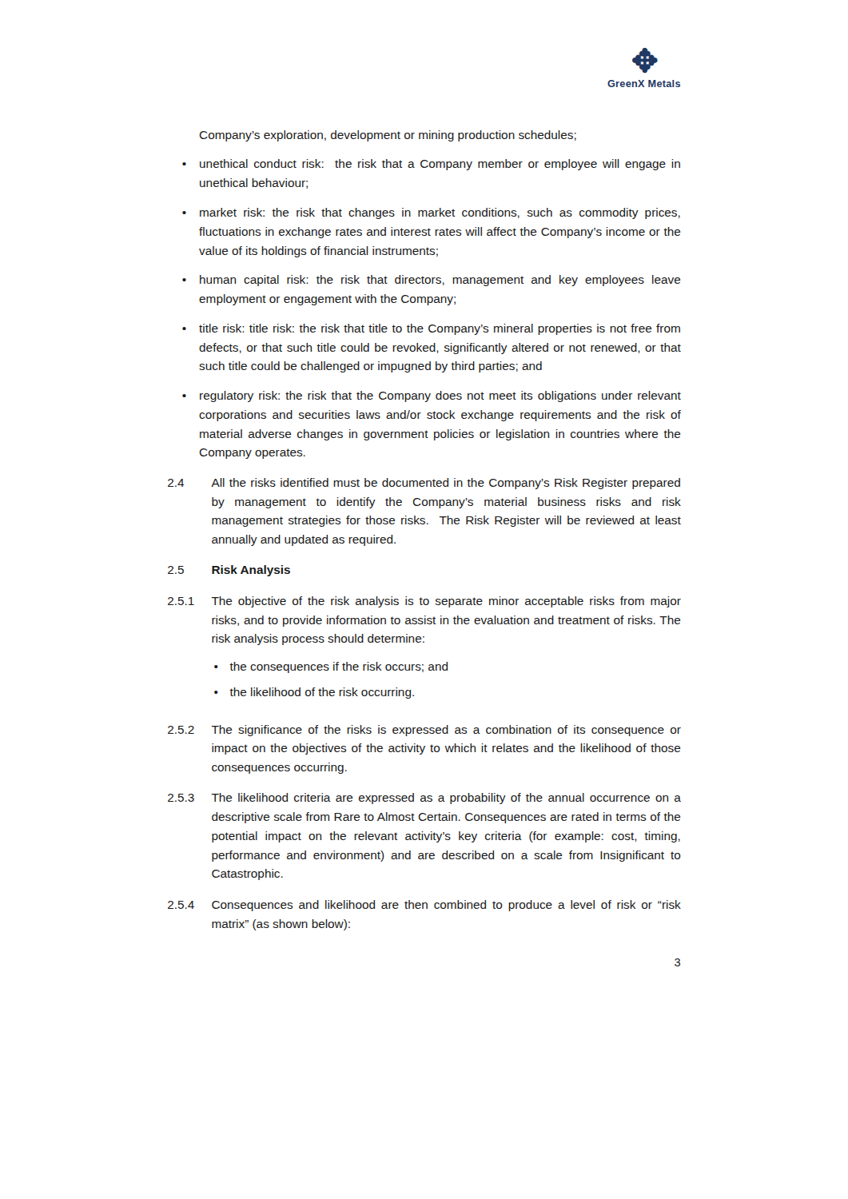✥ GreenX Metals
Company’s exploration, development or mining production schedules;
unethical conduct risk: the risk that a Company member or employee will engage in unethical behaviour;
market risk: the risk that changes in market conditions, such as commodity prices, fluctuations in exchange rates and interest rates will affect the Company’s income or the value of its holdings of financial instruments;
human capital risk: the risk that directors, management and key employees leave employment or engagement with the Company;
title risk: title risk: the risk that title to the Company’s mineral properties is not free from defects, or that such title could be revoked, significantly altered or not renewed, or that such title could be challenged or impugned by third parties; and
regulatory risk: the risk that the Company does not meet its obligations under relevant corporations and securities laws and/or stock exchange requirements and the risk of material adverse changes in government policies or legislation in countries where the Company operates.
2.4
All the risks identified must be documented in the Company’s Risk Register prepared by management to identify the Company’s material business risks and risk management strategies for those risks. The Risk Register will be reviewed at least annually and updated as required.
2.5
Risk Analysis
2.5.1
The objective of the risk analysis is to separate minor acceptable risks from major risks, and to provide information to assist in the evaluation and treatment of risks. The risk analysis process should determine:
the consequences if the risk occurs; and
the likelihood of the risk occurring.
2.5.2
The significance of the risks is expressed as a combination of its consequence or impact on the objectives of the activity to which it relates and the likelihood of those consequences occurring.
2.5.3
The likelihood criteria are expressed as a probability of the annual occurrence on a descriptive scale from Rare to Almost Certain. Consequences are rated in terms of the potential impact on the relevant activity’s key criteria (for example: cost, timing, performance and environment) and are described on a scale from Insignificant to Catastrophic.
2.5.4
Consequences and likelihood are then combined to produce a level of risk or “risk matrix” (as shown below):
3